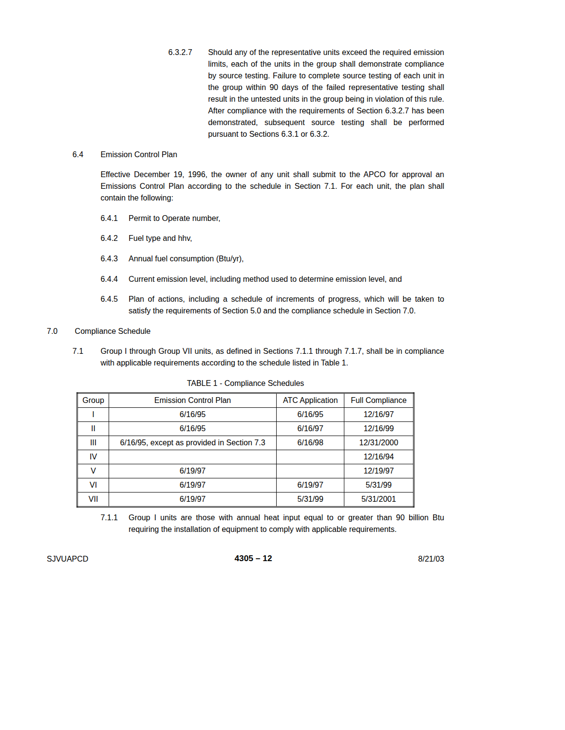6.3.2.7 Should any of the representative units exceed the required emission limits, each of the units in the group shall demonstrate compliance by source testing. Failure to complete source testing of each unit in the group within 90 days of the failed representative testing shall result in the untested units in the group being in violation of this rule. After compliance with the requirements of Section 6.3.2.7 has been demonstrated, subsequent source testing shall be performed pursuant to Sections 6.3.1 or 6.3.2.
6.4 Emission Control Plan
Effective December 19, 1996, the owner of any unit shall submit to the APCO for approval an Emissions Control Plan according to the schedule in Section 7.1. For each unit, the plan shall contain the following:
6.4.1 Permit to Operate number,
6.4.2 Fuel type and hhv,
6.4.3 Annual fuel consumption (Btu/yr),
6.4.4 Current emission level, including method used to determine emission level, and
6.4.5 Plan of actions, including a schedule of increments of progress, which will be taken to satisfy the requirements of Section 5.0 and the compliance schedule in Section 7.0.
7.0 Compliance Schedule
7.1 Group I through Group VII units, as defined in Sections 7.1.1 through 7.1.7, shall be in compliance with applicable requirements according to the schedule listed in Table 1.
TABLE 1 - Compliance Schedules
| Group | Emission Control Plan | ATC Application | Full Compliance |
| --- | --- | --- | --- |
| I | 6/16/95 | 6/16/95 | 12/16/97 |
| II | 6/16/95 | 6/16/97 | 12/16/99 |
| III | 6/16/95, except as provided in Section 7.3 | 6/16/98 | 12/31/2000 |
| IV | | | 12/16/94 |
| V | 6/19/97 | | 12/19/97 |
| VI | 6/19/97 | 6/19/97 | 5/31/99 |
| VII | 6/19/97 | 5/31/99 | 5/31/2001 |
7.1.1 Group I units are those with annual heat input equal to or greater than 90 billion Btu requiring the installation of equipment to comply with applicable requirements.
SJVUAPCD 4305 – 12 8/21/03